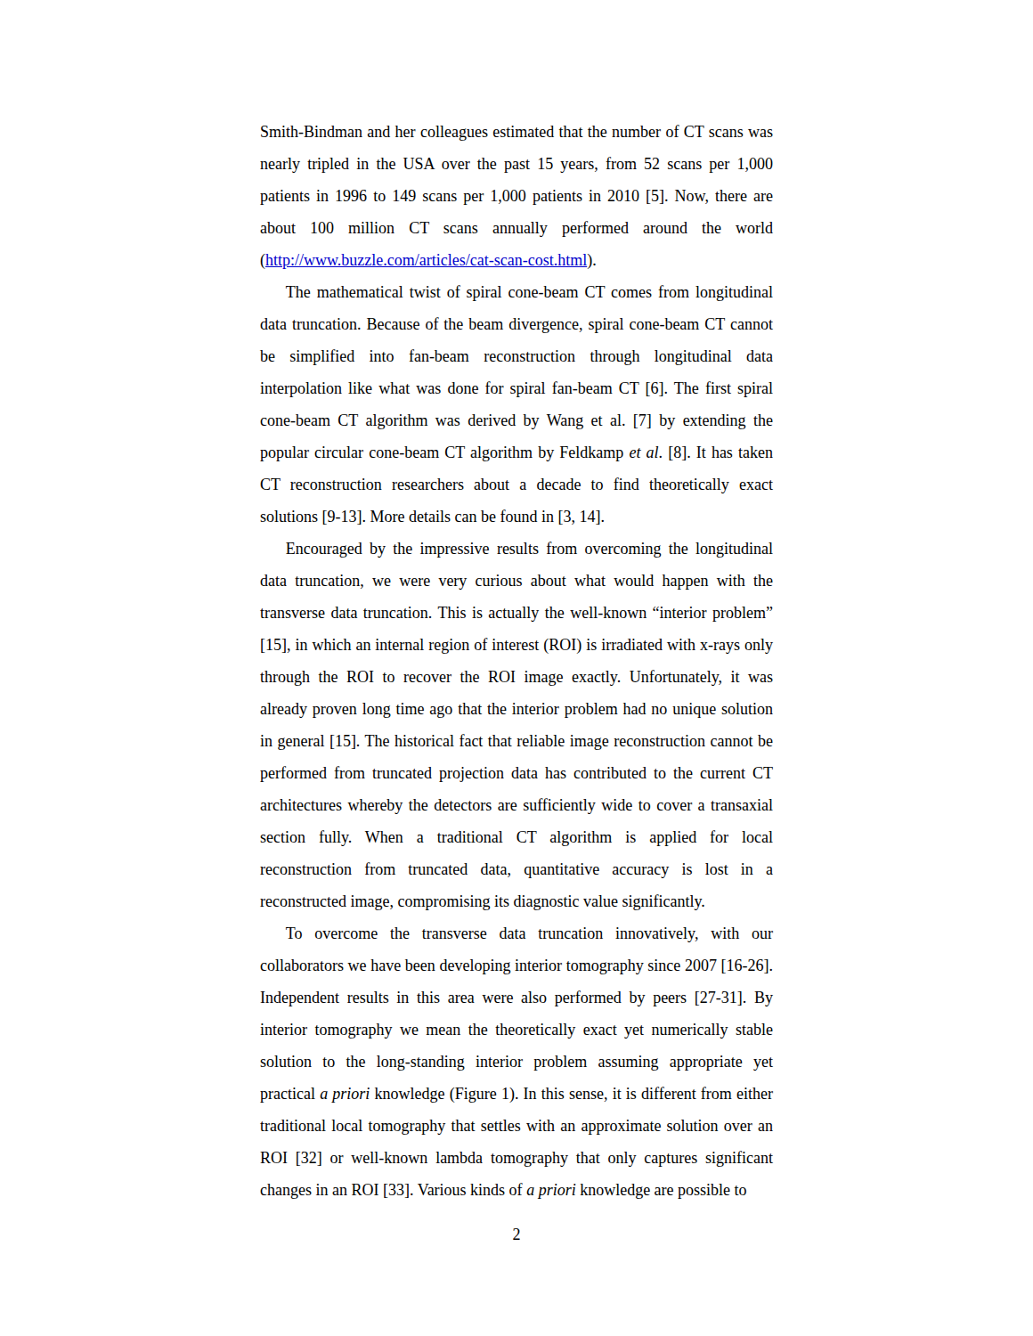Smith-Bindman and her colleagues estimated that the number of CT scans was nearly tripled in the USA over the past 15 years, from 52 scans per 1,000 patients in 1996 to 149 scans per 1,000 patients in 2010 [5]. Now, there are about 100 million CT scans annually performed around the world (http://www.buzzle.com/articles/cat-scan-cost.html).
The mathematical twist of spiral cone-beam CT comes from longitudinal data truncation. Because of the beam divergence, spiral cone-beam CT cannot be simplified into fan-beam reconstruction through longitudinal data interpolation like what was done for spiral fan-beam CT [6]. The first spiral cone-beam CT algorithm was derived by Wang et al. [7] by extending the popular circular cone-beam CT algorithm by Feldkamp et al. [8]. It has taken CT reconstruction researchers about a decade to find theoretically exact solutions [9-13]. More details can be found in [3, 14].
Encouraged by the impressive results from overcoming the longitudinal data truncation, we were very curious about what would happen with the transverse data truncation. This is actually the well-known “interior problem” [15], in which an internal region of interest (ROI) is irradiated with x-rays only through the ROI to recover the ROI image exactly. Unfortunately, it was already proven long time ago that the interior problem had no unique solution in general [15]. The historical fact that reliable image reconstruction cannot be performed from truncated projection data has contributed to the current CT architectures whereby the detectors are sufficiently wide to cover a transaxial section fully. When a traditional CT algorithm is applied for local reconstruction from truncated data, quantitative accuracy is lost in a reconstructed image, compromising its diagnostic value significantly.
To overcome the transverse data truncation innovatively, with our collaborators we have been developing interior tomography since 2007 [16-26]. Independent results in this area were also performed by peers [27-31]. By interior tomography we mean the theoretically exact yet numerically stable solution to the long-standing interior problem assuming appropriate yet practical a priori knowledge (Figure 1). In this sense, it is different from either traditional local tomography that settles with an approximate solution over an ROI [32] or well-known lambda tomography that only captures significant changes in an ROI [33]. Various kinds of a priori knowledge are possible to
2